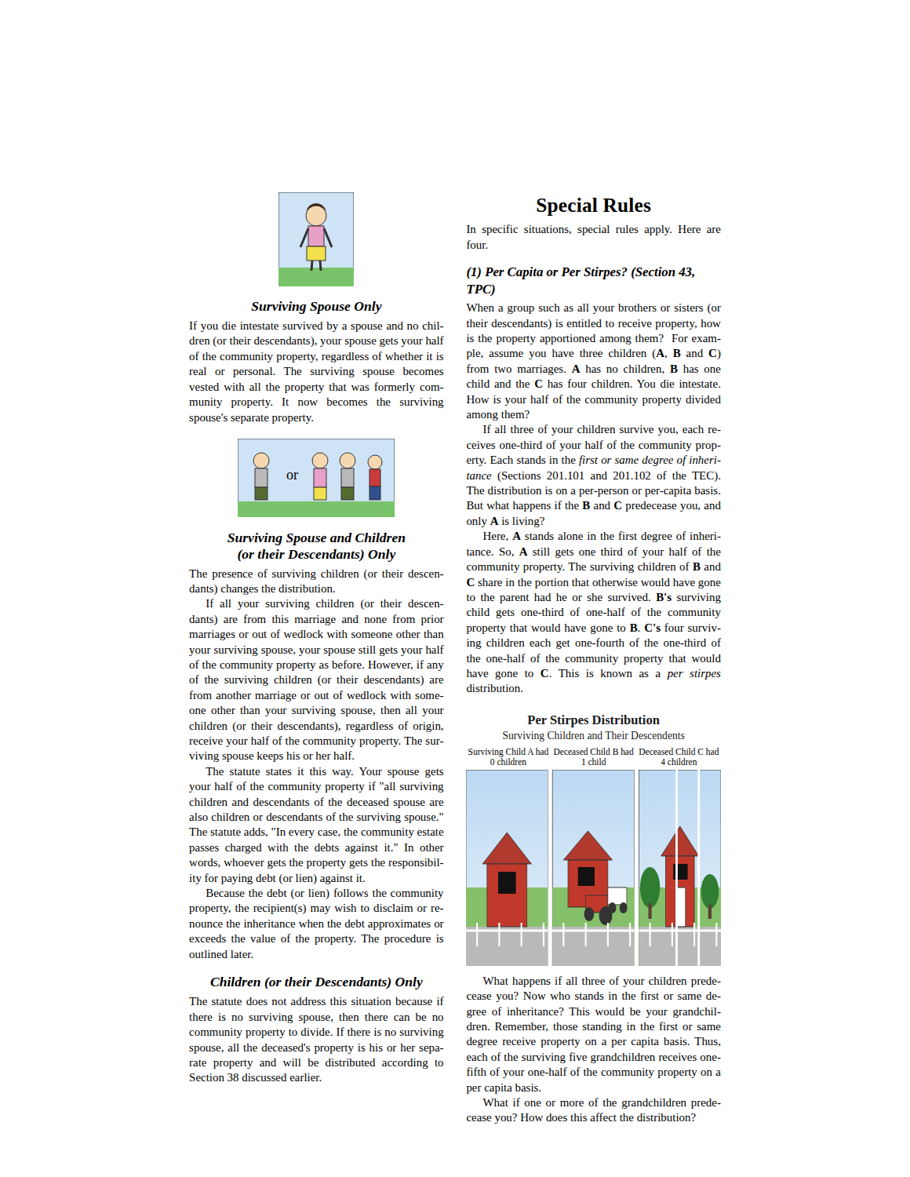Surviving Spouse Only
If you die intestate survived by a spouse and no children (or their descendants), your spouse gets your half of the community property, regardless of whether it is real or personal. The surviving spouse becomes vested with all the property that was formerly community property. It now becomes the surviving spouse's separate property.
Surviving Spouse and Children
(or their Descendants) Only
The presence of surviving children (or their descendants) changes the distribution.
If all your surviving children (or their descendants) are from this marriage and none from prior marriages or out of wedlock with someone other than your surviving spouse, your spouse still gets your half of the community property as before. However, if any of the surviving children (or their descendants) are from another marriage or out of wedlock with someone other than your surviving spouse, then all your children (or their descendants), regardless of origin, receive your half of the community property. The surviving spouse keeps his or her half.
The statute states it this way. Your spouse gets your half of the community property if "all surviving children and descendants of the deceased spouse are also children or descendants of the surviving spouse." The statute adds, "In every case, the community estate passes charged with the debts against it." In other words, whoever gets the property gets the responsibility for paying debt (or lien) against it.
Because the debt (or lien) follows the community property, the recipient(s) may wish to disclaim or renounce the inheritance when the debt approximates or exceeds the value of the property. The procedure is outlined later.
Children (or their Descendants) Only
The statute does not address this situation because if there is no surviving spouse, then there can be no community property to divide. If there is no surviving spouse, all the deceased's property is his or her separate property and will be distributed according to Section 38 discussed earlier.
Special Rules
In specific situations, special rules apply. Here are four.
(1) Per Capita or Per Stirpes? (Section 43, TPC)
When a group such as all your brothers or sisters (or their descendants) is entitled to receive property, how is the property apportioned among them? For example, assume you have three children (A, B and C) from two marriages. A has no children, B has one child and the C has four children. You die intestate. How is your half of the community property divided among them?
If all three of your children survive you, each receives one-third of your half of the community property. Each stands in the first or same degree of inheritance (Sections 201.101 and 201.102 of the TEC). The distribution is on a per-person or per-capita basis. But what happens if the B and C predecease you, and only A is living?
Here, A stands alone in the first degree of inheritance. So, A still gets one third of your half of the community property. The surviving children of B and C share in the portion that otherwise would have gone to the parent had he or she survived. B's surviving child gets one-third of one-half of the community property that would have gone to B. C's four surviving children each get one-fourth of the one-third of the one-half of the community property that would have gone to C. This is known as a per stirpes distribution.
Per Stirpes Distribution
Surviving Children and Their Descendents
Surviving Child A had
0 children
Deceased Child B had
1 child
Deceased Child C had
4 children
What happens if all three of your children predecease you? Now who stands in the first or same degree of inheritance? This would be your grandchildren. Remember, those standing in the first or same degree receive property on a per capita basis. Thus, each of the surviving five grandchildren receives one-fifth of your one-half of the community property on a per capita basis.
What if one or more of the grandchildren predecease you? How does this affect the distribution?